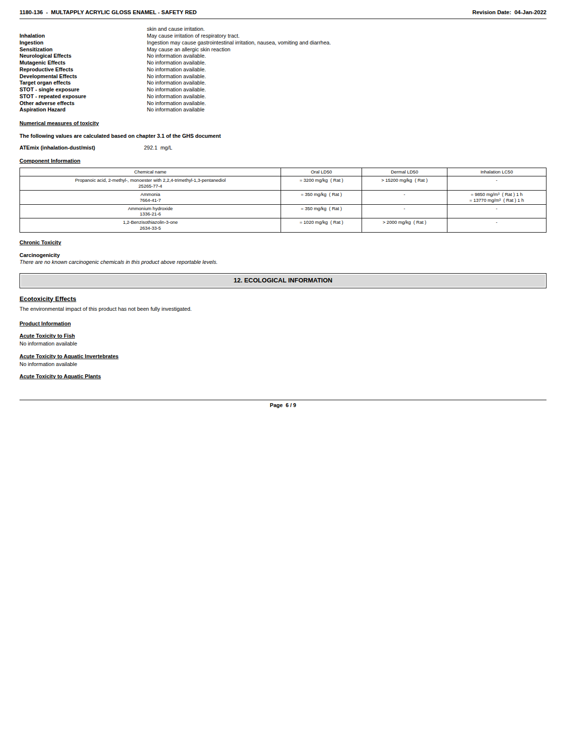1180-136 - MULTAPPLY ACRYLIC GLOSS ENAMEL - SAFETY RED
Revision Date: 04-Jan-2022
| | skin and cause irritation. |
| Inhalation | May cause irritation of respiratory tract. |
| Ingestion | Ingestion may cause gastrointestinal irritation, nausea, vomiting and diarrhea. |
| Sensitization | May cause an allergic skin reaction |
| Neurological Effects | No information available. |
| Mutagenic Effects | No information available. |
| Reproductive Effects | No information available. |
| Developmental Effects | No information available. |
| Target organ effects | No information available. |
| STOT - single exposure | No information available. |
| STOT - repeated exposure | No information available. |
| Other adverse effects | No information available. |
| Aspiration Hazard | No information available |
Numerical measures of toxicity
The following values are calculated based on chapter 3.1 of the GHS document
ATEmix (inhalation-dust/mist) 292.1 mg/L
Component Information
| Chemical name | Oral LD50 | Dermal LD50 | Inhalation LC50 |
| --- | --- | --- | --- |
| Propanoic acid, 2-methyl-, monoester with 2,2,4-trimethyl-1,3-pentanediol 25265-77-4 | = 3200 mg/kg ( Rat ) | > 15200 mg/kg ( Rat ) | - |
| Ammonia 7664-41-7 | = 350 mg/kg ( Rat ) | - | = 9850 mg/m³ ( Rat ) 1 h = 13770 mg/m³ ( Rat ) 1 h |
| Ammonium hydroxide 1336-21-6 | = 350 mg/kg ( Rat ) | - | - |
| 1,2-Benzisothiazolin-3-one 2634-33-5 | = 1020 mg/kg ( Rat ) | > 2000 mg/kg ( Rat ) | - |
Chronic Toxicity
Carcinogenicity
There are no known carcinogenic chemicals in this product above reportable levels.
12. ECOLOGICAL INFORMATION
Ecotoxicity Effects
The environmental impact of this product has not been fully investigated.
Product Information
Acute Toxicity to Fish
No information available
Acute Toxicity to Aquatic Invertebrates
No information available
Acute Toxicity to Aquatic Plants
Page 6 / 9